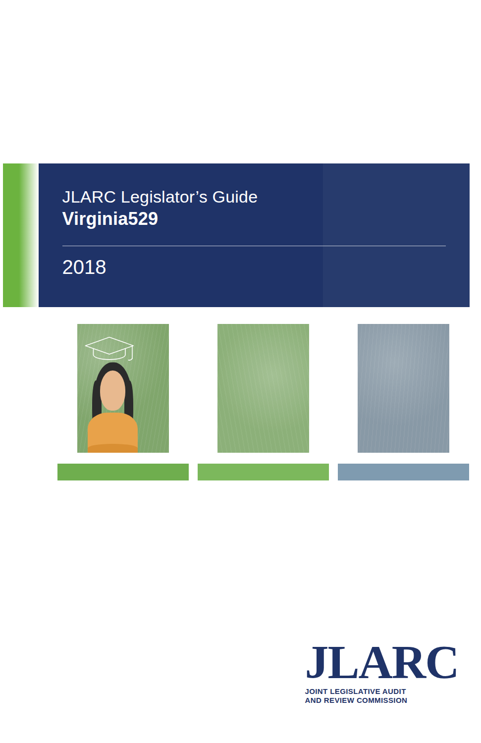JLARC Legislator’s Guide Virginia529
2018
JLARC
Joint Legislative Audit
and Review Commission